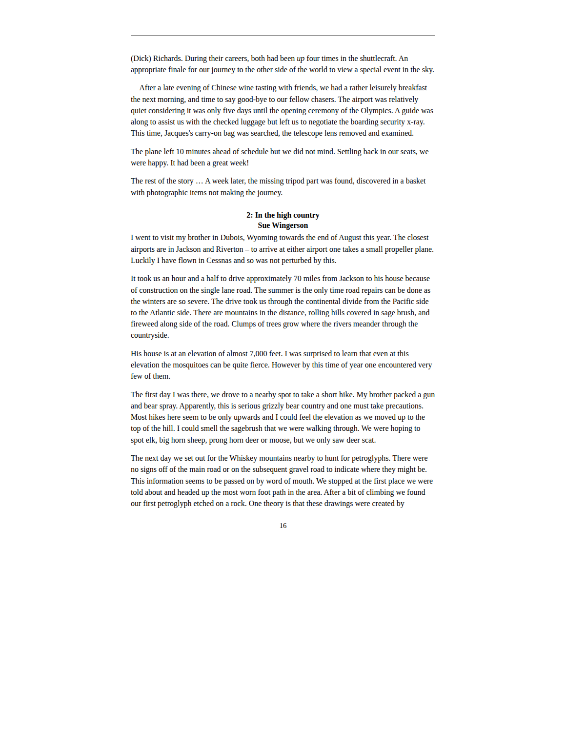(Dick) Richards. During their careers, both had been up four times in the shuttlecraft. An appropriate finale for our journey to the other side of the world to view a special event in the sky.
After a late evening of Chinese wine tasting with friends, we had a rather leisurely breakfast the next morning, and time to say good-bye to our fellow chasers. The airport was relatively quiet considering it was only five days until the opening ceremony of the Olympics. A guide was along to assist us with the checked luggage but left us to negotiate the boarding security x-ray. This time, Jacques's carry-on bag was searched, the telescope lens removed and examined.
The plane left 10 minutes ahead of schedule but we did not mind. Settling back in our seats, we were happy. It had been a great week!
The rest of the story … A week later, the missing tripod part was found, discovered in a basket with photographic items not making the journey.
2: In the high countrySue Wingerson
I went to visit my brother in Dubois, Wyoming towards the end of August this year. The closest airports are in Jackson and Riverton – to arrive at either airport one takes a small propeller plane. Luckily I have flown in Cessnas and so was not perturbed by this.
It took us an hour and a half to drive approximately 70 miles from Jackson to his house because of construction on the single lane road. The summer is the only time road repairs can be done as the winters are so severe. The drive took us through the continental divide from the Pacific side to the Atlantic side. There are mountains in the distance, rolling hills covered in sage brush, and fireweed along side of the road. Clumps of trees grow where the rivers meander through the countryside.
His house is at an elevation of almost 7,000 feet. I was surprised to learn that even at this elevation the mosquitoes can be quite fierce. However by this time of year one encountered very few of them.
The first day I was there, we drove to a nearby spot to take a short hike. My brother packed a gun and bear spray. Apparently, this is serious grizzly bear country and one must take precautions. Most hikes here seem to be only upwards and I could feel the elevation as we moved up to the top of the hill. I could smell the sagebrush that we were walking through. We were hoping to spot elk, big horn sheep, prong horn deer or moose, but we only saw deer scat.
The next day we set out for the Whiskey mountains nearby to hunt for petroglyphs. There were no signs off of the main road or on the subsequent gravel road to indicate where they might be. This information seems to be passed on by word of mouth. We stopped at the first place we were told about and headed up the most worn foot path in the area. After a bit of climbing we found our first petroglyph etched on a rock. One theory is that these drawings were created by
16